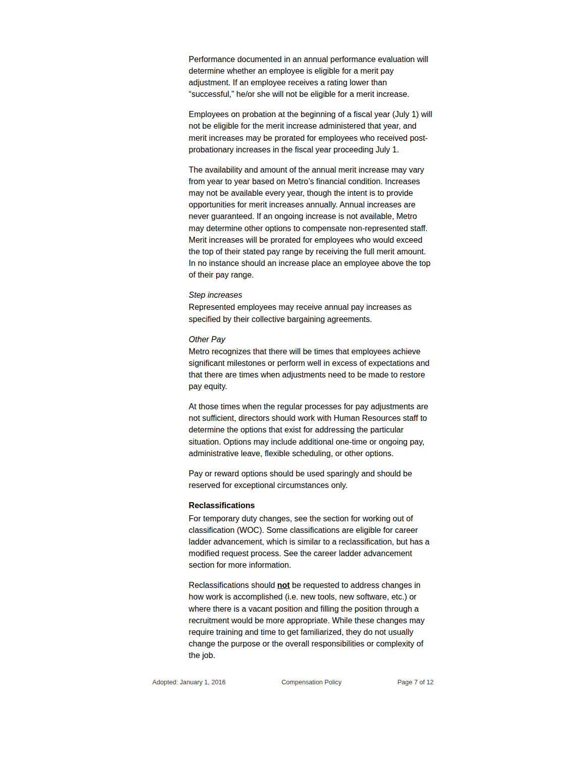Performance documented in an annual performance evaluation will determine whether an employee is eligible for a merit pay adjustment. If an employee receives a rating lower than “successful,” he/or she will not be eligible for a merit increase.
Employees on probation at the beginning of a fiscal year (July 1) will not be eligible for the merit increase administered that year, and merit increases may be prorated for employees who received post-probationary increases in the fiscal year proceeding July 1.
The availability and amount of the annual merit increase may vary from year to year based on Metro’s financial condition. Increases may not be available every year, though the intent is to provide opportunities for merit increases annually. Annual increases are never guaranteed. If an ongoing increase is not available, Metro may determine other options to compensate non-represented staff. Merit increases will be prorated for employees who would exceed the top of their stated pay range by receiving the full merit amount. In no instance should an increase place an employee above the top of their pay range.
Step increases
Represented employees may receive annual pay increases as specified by their collective bargaining agreements.
Other Pay
Metro recognizes that there will be times that employees achieve significant milestones or perform well in excess of expectations and that there are times when adjustments need to be made to restore pay equity.
At those times when the regular processes for pay adjustments are not sufficient, directors should work with Human Resources staff to determine the options that exist for addressing the particular situation. Options may include additional one-time or ongoing pay, administrative leave, flexible scheduling, or other options.
Pay or reward options should be used sparingly and should be reserved for exceptional circumstances only.
Reclassifications
For temporary duty changes, see the section for working out of classification (WOC). Some classifications are eligible for career ladder advancement, which is similar to a reclassification, but has a modified request process. See the career ladder advancement section for more information.
Reclassifications should not be requested to address changes in how work is accomplished (i.e. new tools, new software, etc.) or where there is a vacant position and filling the position through a recruitment would be more appropriate. While these changes may require training and time to get familiarized, they do not usually change the purpose or the overall responsibilities or complexity of the job.
Adopted: January 1, 2016
Compensation Policy
Page 7 of 12